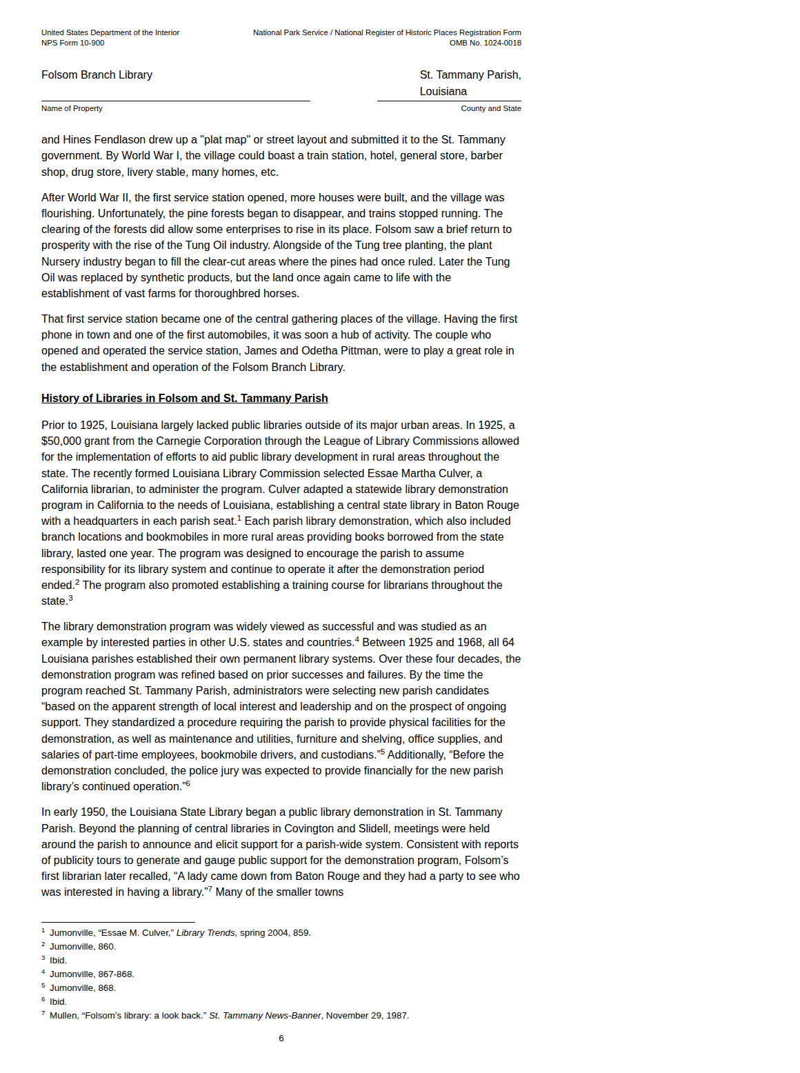United States Department of the Interior
NPS Form 10-900
National Park Service / National Register of Historic Places Registration Form
OMB No. 1024-0018
Folsom Branch Library
St. Tammany Parish,
Louisiana
Name of Property
County and State
and Hines Fendlason drew up a "plat map" or street layout and submitted it to the St. Tammany government. By World War I, the village could boast a train station, hotel, general store, barber shop, drug store, livery stable, many homes, etc.
After World War II, the first service station opened, more houses were built, and the village was flourishing. Unfortunately, the pine forests began to disappear, and trains stopped running. The clearing of the forests did allow some enterprises to rise in its place. Folsom saw a brief return to prosperity with the rise of the Tung Oil industry. Alongside of the Tung tree planting, the plant Nursery industry began to fill the clear-cut areas where the pines had once ruled. Later the Tung Oil was replaced by synthetic products, but the land once again came to life with the establishment of vast farms for thoroughbred horses.
That first service station became one of the central gathering places of the village. Having the first phone in town and one of the first automobiles, it was soon a hub of activity. The couple who opened and operated the service station, James and Odetha Pittman, were to play a great role in the establishment and operation of the Folsom Branch Library.
History of Libraries in Folsom and St. Tammany Parish
Prior to 1925, Louisiana largely lacked public libraries outside of its major urban areas. In 1925, a $50,000 grant from the Carnegie Corporation through the League of Library Commissions allowed for the implementation of efforts to aid public library development in rural areas throughout the state. The recently formed Louisiana Library Commission selected Essae Martha Culver, a California librarian, to administer the program. Culver adapted a statewide library demonstration program in California to the needs of Louisiana, establishing a central state library in Baton Rouge with a headquarters in each parish seat.1 Each parish library demonstration, which also included branch locations and bookmobiles in more rural areas providing books borrowed from the state library, lasted one year. The program was designed to encourage the parish to assume responsibility for its library system and continue to operate it after the demonstration period ended.2 The program also promoted establishing a training course for librarians throughout the state.3
The library demonstration program was widely viewed as successful and was studied as an example by interested parties in other U.S. states and countries.4 Between 1925 and 1968, all 64 Louisiana parishes established their own permanent library systems. Over these four decades, the demonstration program was refined based on prior successes and failures. By the time the program reached St. Tammany Parish, administrators were selecting new parish candidates “based on the apparent strength of local interest and leadership and on the prospect of ongoing support. They standardized a procedure requiring the parish to provide physical facilities for the demonstration, as well as maintenance and utilities, furniture and shelving, office supplies, and salaries of part-time employees, bookmobile drivers, and custodians.”5 Additionally, “Before the demonstration concluded, the police jury was expected to provide financially for the new parish library’s continued operation.”6
In early 1950, the Louisiana State Library began a public library demonstration in St. Tammany Parish. Beyond the planning of central libraries in Covington and Slidell, meetings were held around the parish to announce and elicit support for a parish-wide system. Consistent with reports of publicity tours to generate and gauge public support for the demonstration program, Folsom’s first librarian later recalled, “A lady came down from Baton Rouge and they had a party to see who was interested in having a library.”7 Many of the smaller towns
1 Jumonville, “Essae M. Culver,” Library Trends, spring 2004, 859.
2 Jumonville, 860.
3 Ibid.
4 Jumonville, 867-868.
5 Jumonville, 868.
6 Ibid.
7 Mullen, “Folsom’s library: a look back.” St. Tammany News-Banner, November 29, 1987.
6